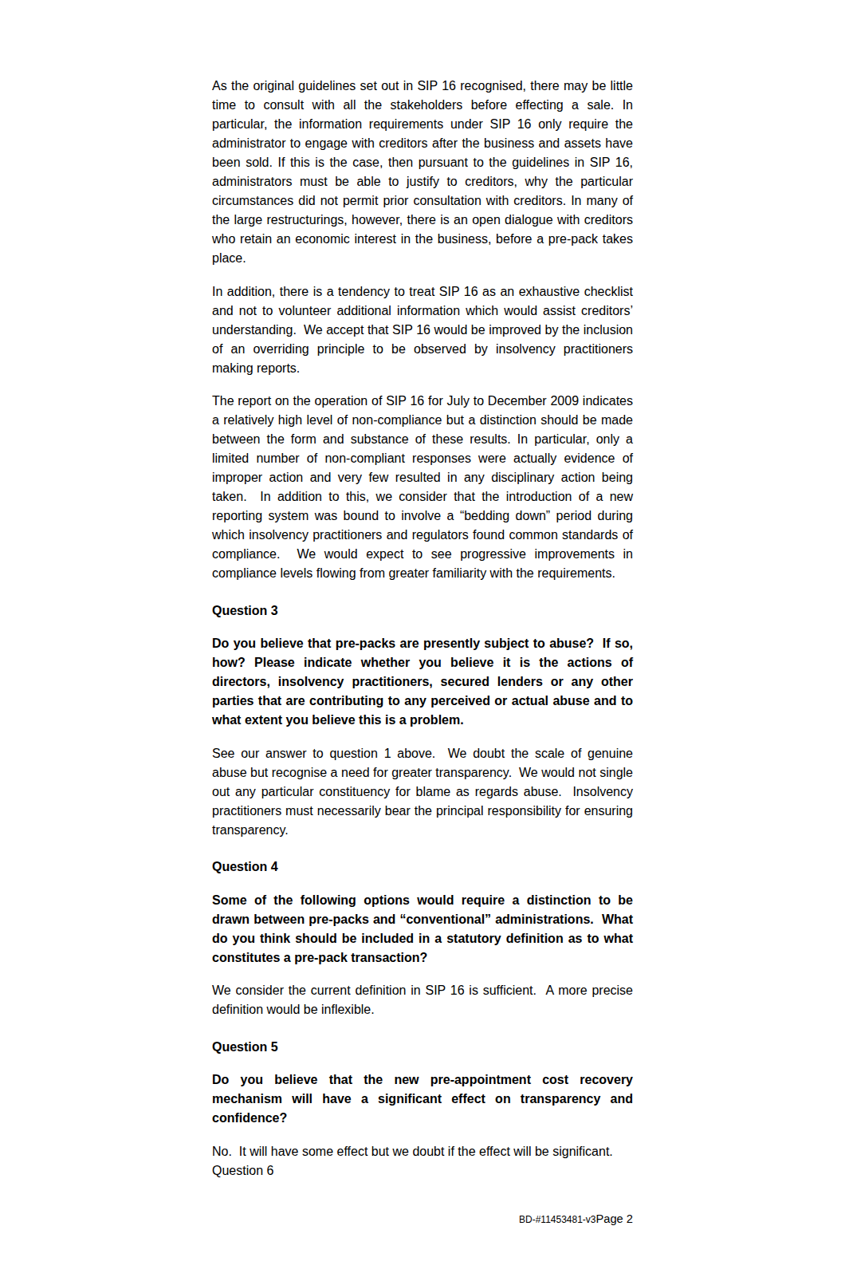As the original guidelines set out in SIP 16 recognised, there may be little time to consult with all the stakeholders before effecting a sale. In particular, the information requirements under SIP 16 only require the administrator to engage with creditors after the business and assets have been sold. If this is the case, then pursuant to the guidelines in SIP 16, administrators must be able to justify to creditors, why the particular circumstances did not permit prior consultation with creditors. In many of the large restructurings, however, there is an open dialogue with creditors who retain an economic interest in the business, before a pre-pack takes place.
In addition, there is a tendency to treat SIP 16 as an exhaustive checklist and not to volunteer additional information which would assist creditors’ understanding. We accept that SIP 16 would be improved by the inclusion of an overriding principle to be observed by insolvency practitioners making reports.
The report on the operation of SIP 16 for July to December 2009 indicates a relatively high level of non-compliance but a distinction should be made between the form and substance of these results. In particular, only a limited number of non-compliant responses were actually evidence of improper action and very few resulted in any disciplinary action being taken. In addition to this, we consider that the introduction of a new reporting system was bound to involve a “bedding down” period during which insolvency practitioners and regulators found common standards of compliance. We would expect to see progressive improvements in compliance levels flowing from greater familiarity with the requirements.
Question 3
Do you believe that pre-packs are presently subject to abuse? If so, how? Please indicate whether you believe it is the actions of directors, insolvency practitioners, secured lenders or any other parties that are contributing to any perceived or actual abuse and to what extent you believe this is a problem.
See our answer to question 1 above. We doubt the scale of genuine abuse but recognise a need for greater transparency. We would not single out any particular constituency for blame as regards abuse. Insolvency practitioners must necessarily bear the principal responsibility for ensuring transparency.
Question 4
Some of the following options would require a distinction to be drawn between pre-packs and “conventional” administrations. What do you think should be included in a statutory definition as to what constitutes a pre-pack transaction?
We consider the current definition in SIP 16 is sufficient. A more precise definition would be inflexible.
Question 5
Do you believe that the new pre-appointment cost recovery mechanism will have a significant effect on transparency and confidence?
No. It will have some effect but we doubt if the effect will be significant.
Question 6
BD-#11453481-v3 Page 2